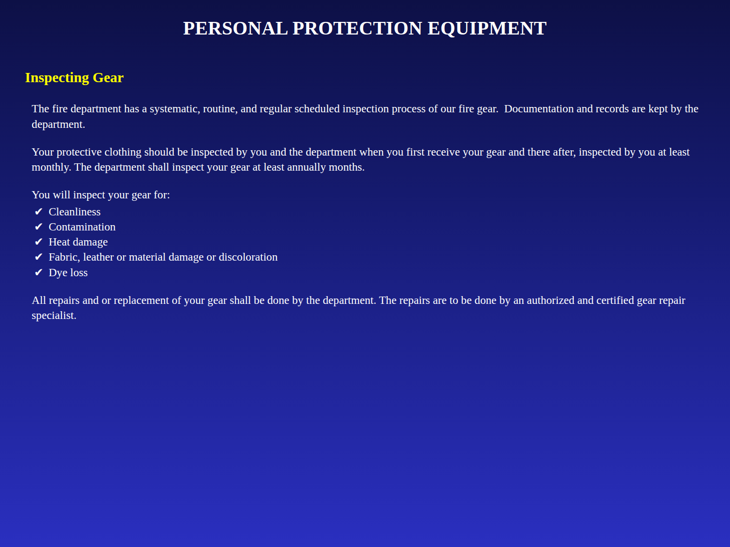PERSONAL PROTECTION EQUIPMENT
Inspecting Gear
The fire department has a systematic, routine, and regular scheduled inspection process of our fire gear. Documentation and records are kept by the department.
Your protective clothing should be inspected by you and the department when you first receive your gear and there after, inspected by you at least monthly. The department shall inspect your gear at least annually months.
You will inspect your gear for:
Cleanliness
Contamination
Heat damage
Fabric, leather or material damage or discoloration
Dye loss
All repairs and or replacement of your gear shall be done by the department. The repairs are to be done by an authorized and certified gear repair specialist.